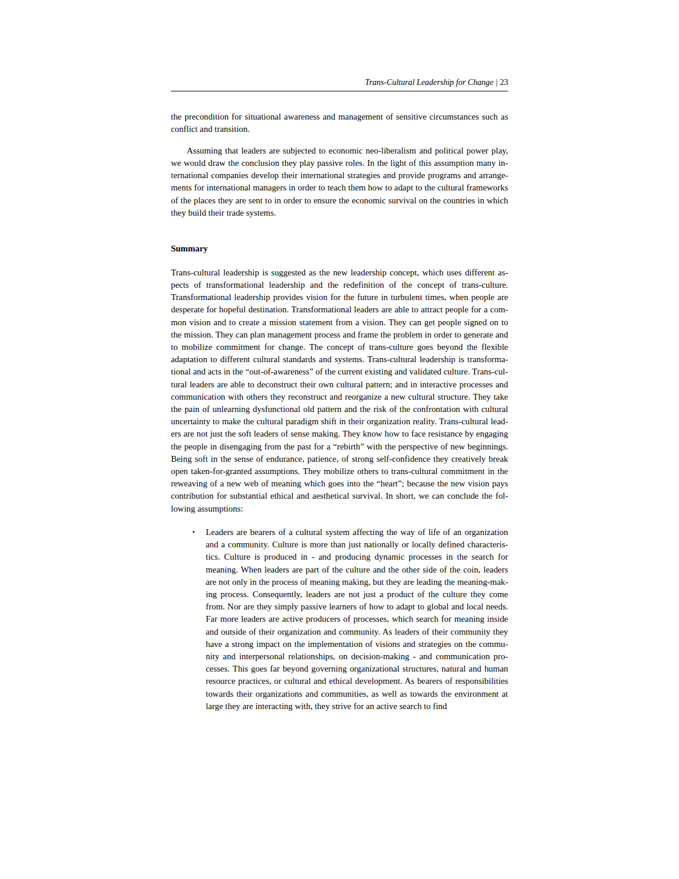Trans-Cultural Leadership for Change | 23
the precondition for situational awareness and management of sensitive circumstances such as conflict and transition.
Assuming that leaders are subjected to economic neo-liberalism and political power play, we would draw the conclusion they play passive roles. In the light of this assumption many international companies develop their international strategies and provide programs and arrangements for international managers in order to teach them how to adapt to the cultural frameworks of the places they are sent to in order to ensure the economic survival on the countries in which they build their trade systems.
Summary
Trans-cultural leadership is suggested as the new leadership concept, which uses different aspects of transformational leadership and the redefinition of the concept of trans-culture. Transformational leadership provides vision for the future in turbulent times, when people are desperate for hopeful destination. Transformational leaders are able to attract people for a common vision and to create a mission statement from a vision. They can get people signed on to the mission. They can plan management process and frame the problem in order to generate and to mobilize commitment for change. The concept of trans-culture goes beyond the flexible adaptation to different cultural standards and systems. Trans-cultural leadership is transformational and acts in the “out-of-awareness” of the current existing and validated culture. Trans-cultural leaders are able to deconstruct their own cultural pattern; and in interactive processes and communication with others they reconstruct and reorganize a new cultural structure. They take the pain of unlearning dysfunctional old pattern and the risk of the confrontation with cultural uncertainty to make the cultural paradigm shift in their organization reality. Trans-cultural leaders are not just the soft leaders of sense making. They know how to face resistance by engaging the people in disengaging from the past for a “rebirth” with the perspective of new beginnings. Being soft in the sense of endurance, patience, of strong self-confidence they creatively break open taken-for-granted assumptions. They mobilize others to trans-cultural commitment in the reweaving of a new web of meaning which goes into the “heart”; because the new vision pays contribution for substantial ethical and aesthetical survival. In short, we can conclude the following assumptions:
Leaders are bearers of a cultural system affecting the way of life of an organization and a community. Culture is more than just nationally or locally defined characteristics. Culture is produced in - and producing dynamic processes in the search for meaning. When leaders are part of the culture and the other side of the coin, leaders are not only in the process of meaning making, but they are leading the meaning-making process. Consequently, leaders are not just a product of the culture they come from. Nor are they simply passive learners of how to adapt to global and local needs. Far more leaders are active producers of processes, which search for meaning inside and outside of their organization and community. As leaders of their community they have a strong impact on the implementation of visions and strategies on the community and interpersonal relationships, on decision-making - and communication processes. This goes far beyond governing organizational structures, natural and human resource practices, or cultural and ethical development. As bearers of responsibilities towards their organizations and communities, as well as towards the environment at large they are interacting with, they strive for an active search to find